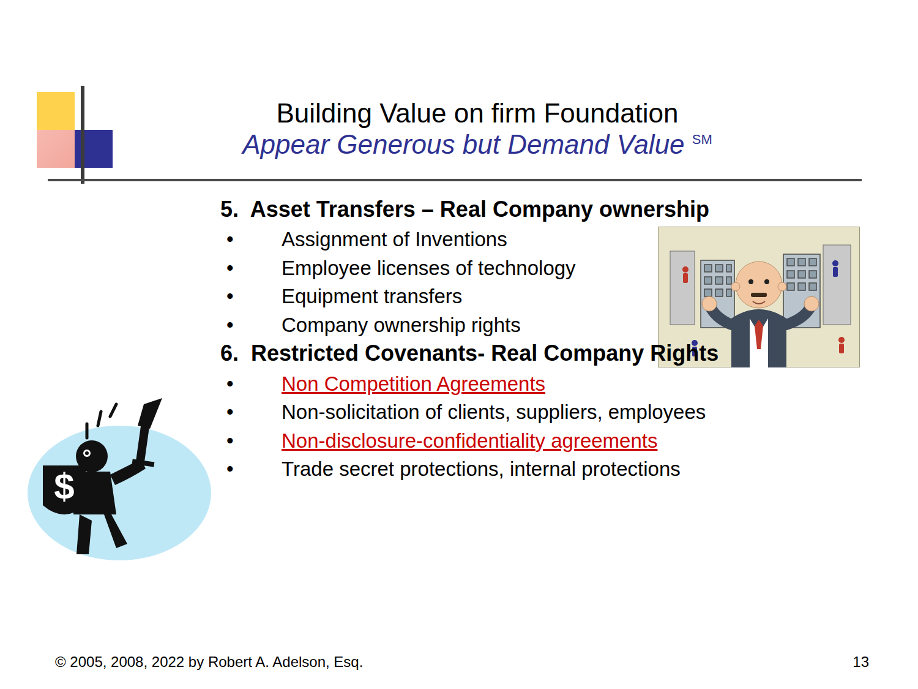Building Value on firm Foundation Appear Generous but Demand Value SM
5. Asset Transfers – Real Company ownership
Assignment of Inventions
Employee licenses of technology
Equipment transfers
Company ownership rights
6. Restricted Covenants- Real Company Rights
Non Competition Agreements
Non-solicitation of clients, suppliers, employees
Non-disclosure-confidentiality agreements
Trade secret protections, internal protections
$
© 2005, 2008, 2022 by Robert A. Adelson, Esq.
13